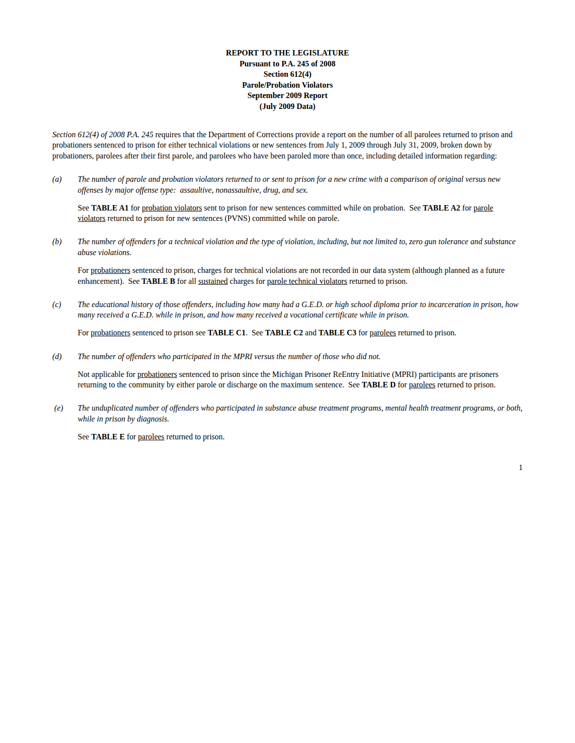REPORT TO THE LEGISLATURE
Pursuant to P.A. 245 of 2008
Section 612(4)
Parole/Probation Violators
September 2009 Report
(July 2009 Data)
Section 612(4) of 2008 P.A. 245 requires that the Department of Corrections provide a report on the number of all parolees returned to prison and probationers sentenced to prison for either technical violations or new sentences from July 1, 2009 through July 31, 2009, broken down by probationers, parolees after their first parole, and parolees who have been paroled more than once, including detailed information regarding:
(a)
The number of parole and probation violators returned to or sent to prison for a new crime with a comparison of original versus new offenses by major offense type: assaultive, nonassaultive, drug, and sex.
See TABLE A1 for probation violators sent to prison for new sentences committed while on probation. See TABLE A2 for parole violators returned to prison for new sentences (PVNS) committed while on parole.
(b)
The number of offenders for a technical violation and the type of violation, including, but not limited to, zero gun tolerance and substance abuse violations.
For probationers sentenced to prison, charges for technical violations are not recorded in our data system (although planned as a future enhancement). See TABLE B for all sustained charges for parole technical violators returned to prison.
(c)
The educational history of those offenders, including how many had a G.E.D. or high school diploma prior to incarceration in prison, how many received a G.E.D. while in prison, and how many received a vocational certificate while in prison.
For probationers sentenced to prison see TABLE C1. See TABLE C2 and TABLE C3 for parolees returned to prison.
(d)
The number of offenders who participated in the MPRI versus the number of those who did not.
Not applicable for probationers sentenced to prison since the Michigan Prisoner ReEntry Initiative (MPRI) participants are prisoners returning to the community by either parole or discharge on the maximum sentence. See TABLE D for parolees returned to prison.
(e)
The unduplicated number of offenders who participated in substance abuse treatment programs, mental health treatment programs, or both, while in prison by diagnosis.
See TABLE E for parolees returned to prison.
1